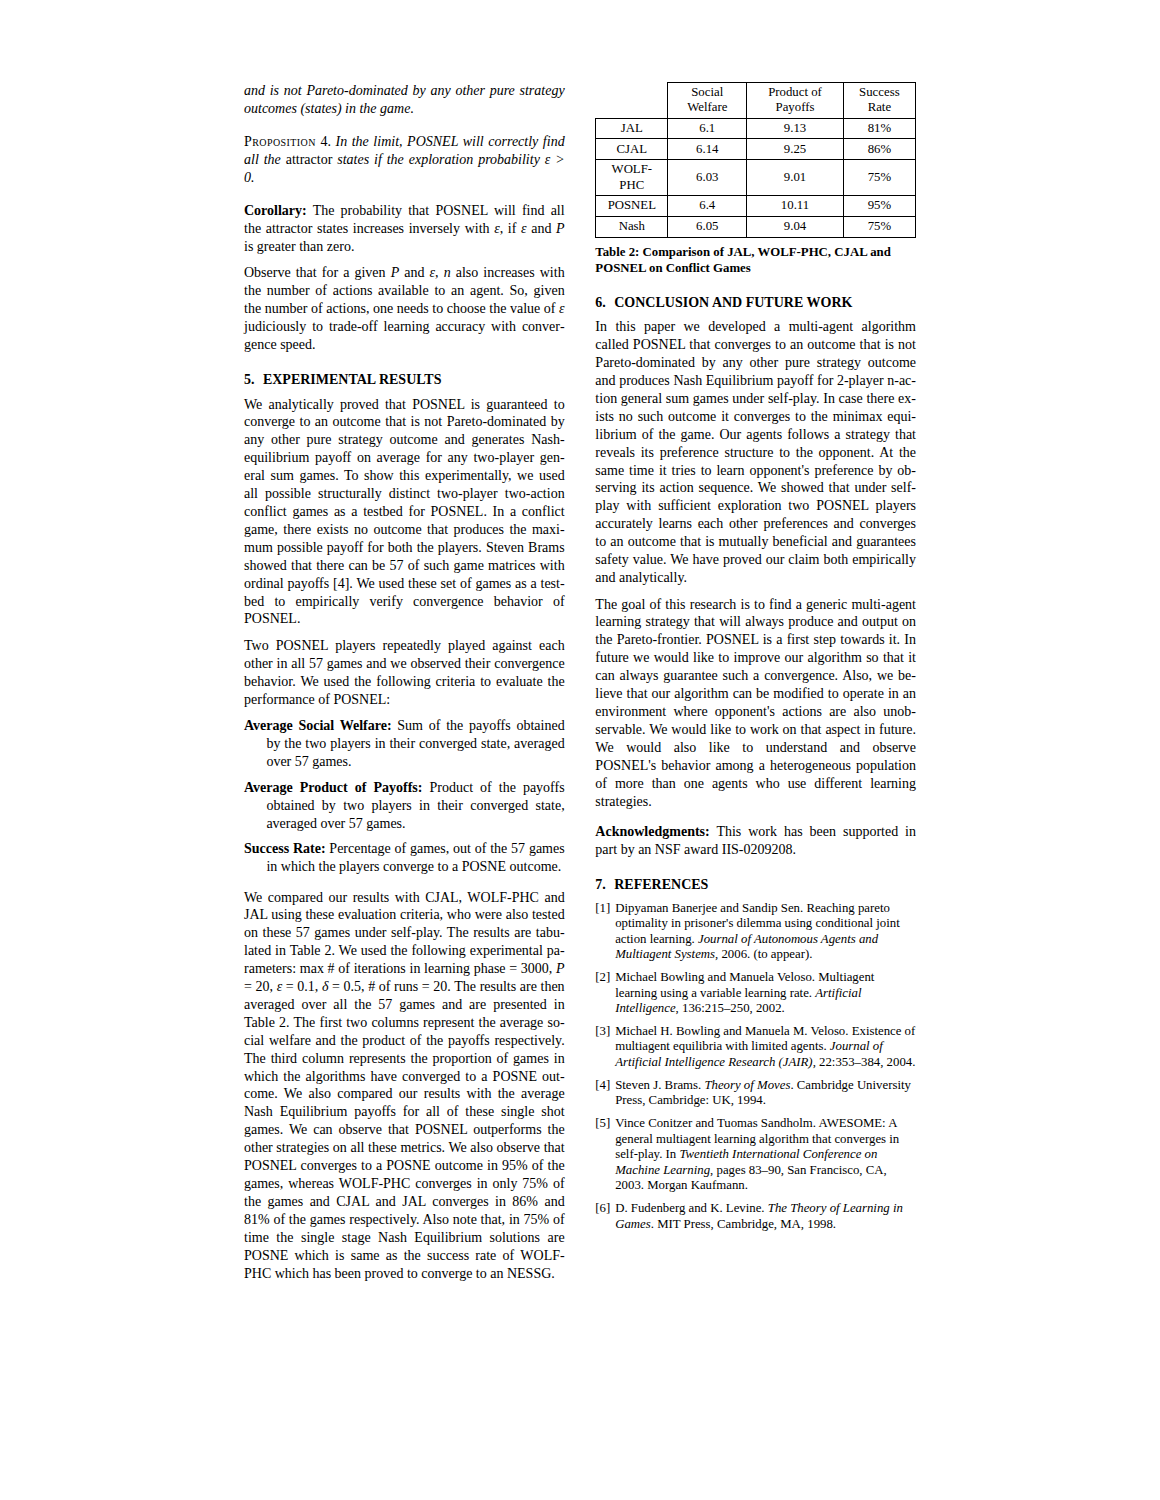and is not Pareto-dominated by any other pure strategy outcomes (states) in the game.
Proposition 4. In the limit, POSNEL will correctly find all the attractor states if the exploration probability ε > 0.
Corollary: The probability that POSNEL will find all the attractor states increases inversely with ε, if ε and P is greater than zero.
Observe that for a given P and ε, n also increases with the number of actions available to an agent. So, given the number of actions, one needs to choose the value of ε judiciously to trade-off learning accuracy with convergence speed.
5. EXPERIMENTAL RESULTS
We analytically proved that POSNEL is guaranteed to converge to an outcome that is not Pareto-dominated by any other pure strategy outcome and generates Nash-equilibrium payoff on average for any two-player general sum games. To show this experimentally, we used all possible structurally distinct two-player two-action conflict games as a testbed for POSNEL. In a conflict game, there exists no outcome that produces the maximum possible payoff for both the players. Steven Brams showed that there can be 57 of such game matrices with ordinal payoffs [4]. We used these set of games as a testbed to empirically verify convergence behavior of POSNEL.
Two POSNEL players repeatedly played against each other in all 57 games and we observed their convergence behavior. We used the following criteria to evaluate the performance of POSNEL:
Average Social Welfare: Sum of the payoffs obtained by the two players in their converged state, averaged over 57 games.
Average Product of Payoffs: Product of the payoffs obtained by two players in their converged state, averaged over 57 games.
Success Rate: Percentage of games, out of the 57 games in which the players converge to a POSNE outcome.
We compared our results with CJAL, WOLF-PHC and JAL using these evaluation criteria, who were also tested on these 57 games under self-play. The results are tabulated in Table 2. We used the following experimental parameters: max # of iterations in learning phase = 3000, P = 20, ε = 0.1, δ = 0.5, # of runs = 20. The results are then averaged over all the 57 games and are presented in Table 2. The first two columns represent the average social welfare and the product of the payoffs respectively. The third column represents the proportion of games in which the algorithms have converged to a POSNE outcome. We also compared our results with the average Nash Equilibrium payoffs for all of these single shot games. We can observe that POSNEL outperforms the other strategies on all these metrics. We also observe that POSNEL converges to a POSNE outcome in 95% of the games, whereas WOLF-PHC converges in only 75% of the games and CJAL and JAL converges in 86% and 81% of the games respectively. Also note that, in 75% of time the single stage Nash Equilibrium solutions are POSNE which is same as the success rate of WOLF-PHC which has been proved to converge to an NESSG.
| | Social Welfare | Product of Payoffs | Success Rate |
| --- | --- | --- | --- |
| JAL | 6.1 | 9.13 | 81% |
| CJAL | 6.14 | 9.25 | 86% |
| WOLF-PHC | 6.03 | 9.01 | 75% |
| POSNEL | 6.4 | 10.11 | 95% |
| Nash | 6.05 | 9.04 | 75% |
Table 2: Comparison of JAL, WOLF-PHC, CJAL and POSNEL on Conflict Games
6. CONCLUSION AND FUTURE WORK
In this paper we developed a multi-agent algorithm called POSNEL that converges to an outcome that is not Pareto-dominated by any other pure strategy outcome and produces Nash Equilibrium payoff for 2-player n-action general sum games under self-play. In case there exists no such outcome it converges to the minimax equilibrium of the game. Our agents follows a strategy that reveals its preference structure to the opponent. At the same time it tries to learn opponent's preference by observing its action sequence. We showed that under self-play with sufficient exploration two POSNEL players accurately learns each other preferences and converges to an outcome that is mutually beneficial and guarantees safety value. We have proved our claim both empirically and analytically.
The goal of this research is to find a generic multi-agent learning strategy that will always produce and output on the Pareto-frontier. POSNEL is a first step towards it. In future we would like to improve our algorithm so that it can always guarantee such a convergence. Also, we believe that our algorithm can be modified to operate in an environment where opponent's actions are also unobservable. We would like to work on that aspect in future. We would also like to understand and observe POSNEL's behavior among a heterogeneous population of more than one agents who use different learning strategies.
Acknowledgments: This work has been supported in part by an NSF award IIS-0209208.
7. REFERENCES
[1]
Dipyaman Banerjee and Sandip Sen. Reaching pareto optimality in prisoner's dilemma using conditional joint action learning. Journal of Autonomous Agents and Multiagent Systems, 2006. (to appear).
[2]
Michael Bowling and Manuela Veloso. Multiagent learning using a variable learning rate. Artificial Intelligence, 136:215–250, 2002.
[3]
Michael H. Bowling and Manuela M. Veloso. Existence of multiagent equilibria with limited agents. Journal of Artificial Intelligence Research (JAIR), 22:353–384, 2004.
[4]
Steven J. Brams. Theory of Moves. Cambridge University Press, Cambridge: UK, 1994.
[5]
Vince Conitzer and Tuomas Sandholm. AWESOME: A general multiagent learning algorithm that converges in self-play. In Twentieth International Conference on Machine Learning, pages 83–90, San Francisco, CA, 2003. Morgan Kaufmann.
[6]
D. Fudenberg and K. Levine. The Theory of Learning in Games. MIT Press, Cambridge, MA, 1998.